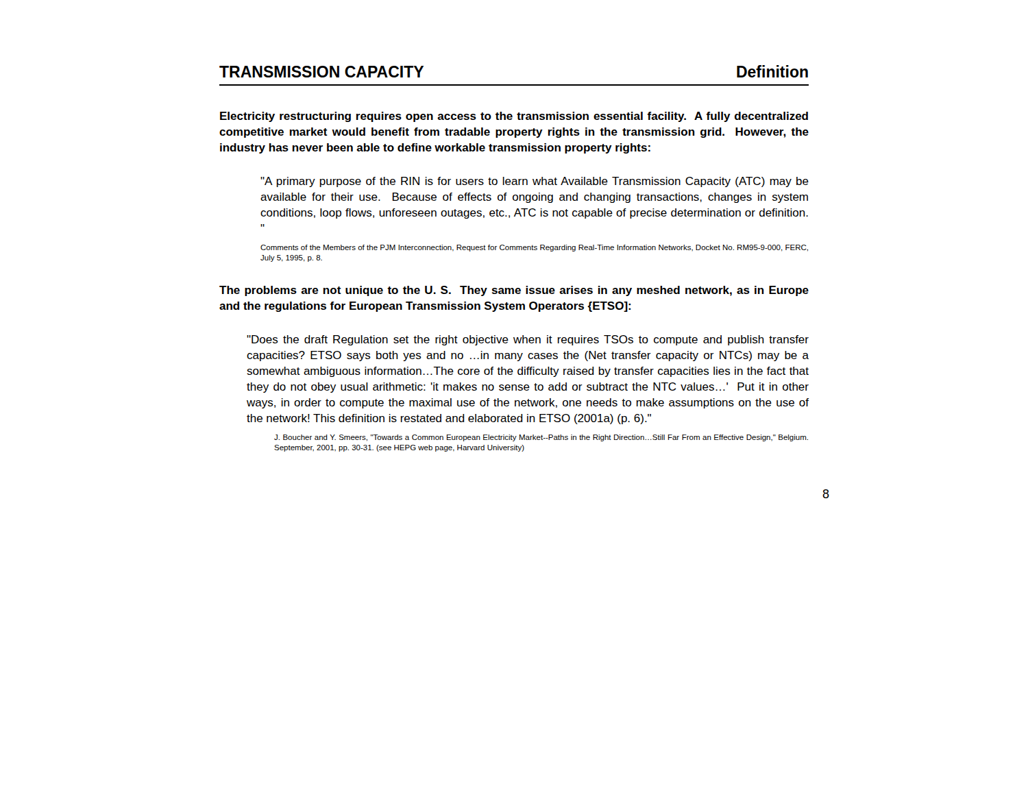TRANSMISSION CAPACITY Definition
Electricity restructuring requires open access to the transmission essential facility. A fully decentralized competitive market would benefit from tradable property rights in the transmission grid. However, the industry has never been able to define workable transmission property rights:
"A primary purpose of the RIN is for users to learn what Available Transmission Capacity (ATC) may be available for their use. Because of effects of ongoing and changing transactions, changes in system conditions, loop flows, unforeseen outages, etc., ATC is not capable of precise determination or definition. "
Comments of the Members of the PJM Interconnection, Request for Comments Regarding Real-Time Information Networks, Docket No. RM95-9-000, FERC, July 5, 1995, p. 8.
The problems are not unique to the U. S. They same issue arises in any meshed network, as in Europe and the regulations for European Transmission System Operators {ETSO]:
"Does the draft Regulation set the right objective when it requires TSOs to compute and publish transfer capacities? ETSO says both yes and no …in many cases the (Net transfer capacity or NTCs) may be a somewhat ambiguous information…The core of the difficulty raised by transfer capacities lies in the fact that they do not obey usual arithmetic: 'it makes no sense to add or subtract the NTC values…' Put it in other ways, in order to compute the maximal use of the network, one needs to make assumptions on the use of the network! This definition is restated and elaborated in ETSO (2001a) (p. 6)."
J. Boucher and Y. Smeers, "Towards a Common European Electricity Market--Paths in the Right Direction…Still Far From an Effective Design," Belgium. September, 2001, pp. 30-31. (see HEPG web page, Harvard University)
8